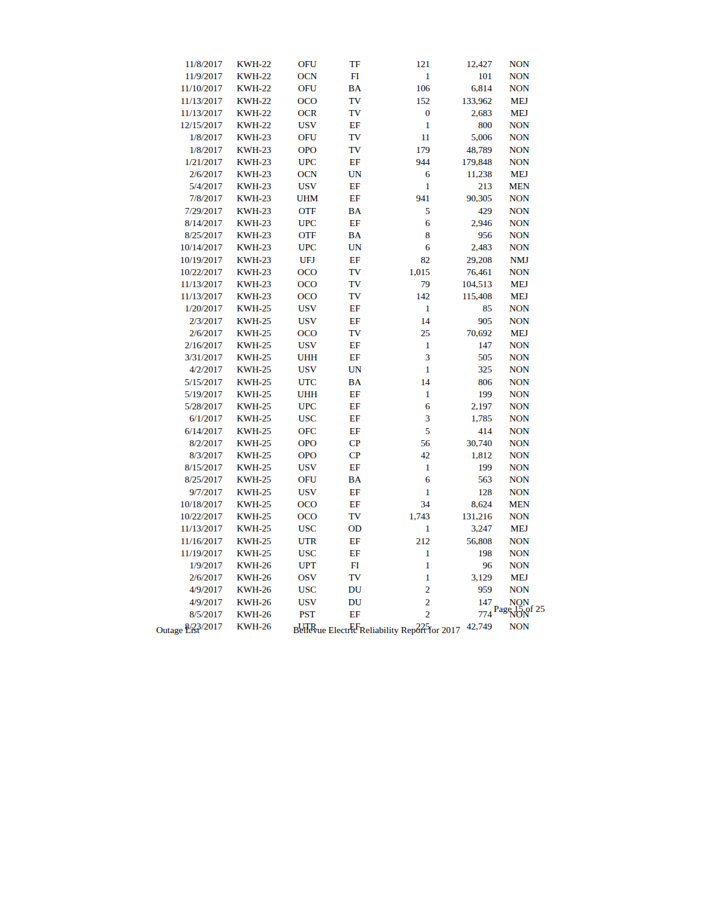| 11/8/2017 | KWH-22 | OFU | TF | 121 | 12,427 | NON |
| 11/9/2017 | KWH-22 | OCN | FI | 1 | 101 | NON |
| 11/10/2017 | KWH-22 | OFU | BA | 106 | 6,814 | NON |
| 11/13/2017 | KWH-22 | OCO | TV | 152 | 133,962 | MEJ |
| 11/13/2017 | KWH-22 | OCR | TV | 0 | 2,683 | MEJ |
| 12/15/2017 | KWH-22 | USV | EF | 1 | 800 | NON |
| 1/8/2017 | KWH-23 | OFU | TV | 11 | 5,006 | NON |
| 1/8/2017 | KWH-23 | OPO | TV | 179 | 48,789 | NON |
| 1/21/2017 | KWH-23 | UPC | EF | 944 | 179,848 | NON |
| 2/6/2017 | KWH-23 | OCN | UN | 6 | 11,238 | MEJ |
| 5/4/2017 | KWH-23 | USV | EF | 1 | 213 | MEN |
| 7/8/2017 | KWH-23 | UHM | EF | 941 | 90,305 | NON |
| 7/29/2017 | KWH-23 | OTF | BA | 5 | 429 | NON |
| 8/14/2017 | KWH-23 | UPC | EF | 6 | 2,946 | NON |
| 8/25/2017 | KWH-23 | OTF | BA | 8 | 956 | NON |
| 10/14/2017 | KWH-23 | UPC | UN | 6 | 2,483 | NON |
| 10/19/2017 | KWH-23 | UFJ | EF | 82 | 29,208 | NMJ |
| 10/22/2017 | KWH-23 | OCO | TV | 1,015 | 76,461 | NON |
| 11/13/2017 | KWH-23 | OCO | TV | 79 | 104,513 | MEJ |
| 11/13/2017 | KWH-23 | OCO | TV | 142 | 115,408 | MEJ |
| 1/20/2017 | KWH-25 | USV | EF | 1 | 85 | NON |
| 2/3/2017 | KWH-25 | USV | EF | 14 | 905 | NON |
| 2/6/2017 | KWH-25 | OCO | TV | 25 | 70,692 | MEJ |
| 2/16/2017 | KWH-25 | USV | EF | 1 | 147 | NON |
| 3/31/2017 | KWH-25 | UHH | EF | 3 | 505 | NON |
| 4/2/2017 | KWH-25 | USV | UN | 1 | 325 | NON |
| 5/15/2017 | KWH-25 | UTC | BA | 14 | 806 | NON |
| 5/19/2017 | KWH-25 | UHH | EF | 1 | 199 | NON |
| 5/28/2017 | KWH-25 | UPC | EF | 6 | 2,197 | NON |
| 6/1/2017 | KWH-25 | USC | EF | 3 | 1,785 | NON |
| 6/14/2017 | KWH-25 | OFC | EF | 5 | 414 | NON |
| 8/2/2017 | KWH-25 | OPO | CP | 56 | 30,740 | NON |
| 8/3/2017 | KWH-25 | OPO | CP | 42 | 1,812 | NON |
| 8/15/2017 | KWH-25 | USV | EF | 1 | 199 | NON |
| 8/25/2017 | KWH-25 | OFU | BA | 6 | 563 | NON |
| 9/7/2017 | KWH-25 | USV | EF | 1 | 128 | NON |
| 10/18/2017 | KWH-25 | OCO | EF | 34 | 8,624 | MEN |
| 10/22/2017 | KWH-25 | OCO | TV | 1,743 | 131,216 | NON |
| 11/13/2017 | KWH-25 | USC | OD | 1 | 3,247 | MEJ |
| 11/16/2017 | KWH-25 | UTR | EF | 212 | 56,808 | NON |
| 11/19/2017 | KWH-25 | USC | EF | 1 | 198 | NON |
| 1/9/2017 | KWH-26 | UPT | FI | 1 | 96 | NON |
| 2/6/2017 | KWH-26 | OSV | TV | 1 | 3,129 | MEJ |
| 4/9/2017 | KWH-26 | USC | DU | 2 | 959 | NON |
| 4/9/2017 | KWH-26 | USV | DU | 2 | 147 | NON |
| 8/5/2017 | KWH-26 | PST | EF | 2 | 774 | NON |
| 8/23/2017 | KWH-26 | UTR | EF | 225 | 42,749 | NON |
Page 15 of 25
Outage List
Bellevue Electric Reliability Report for 2017